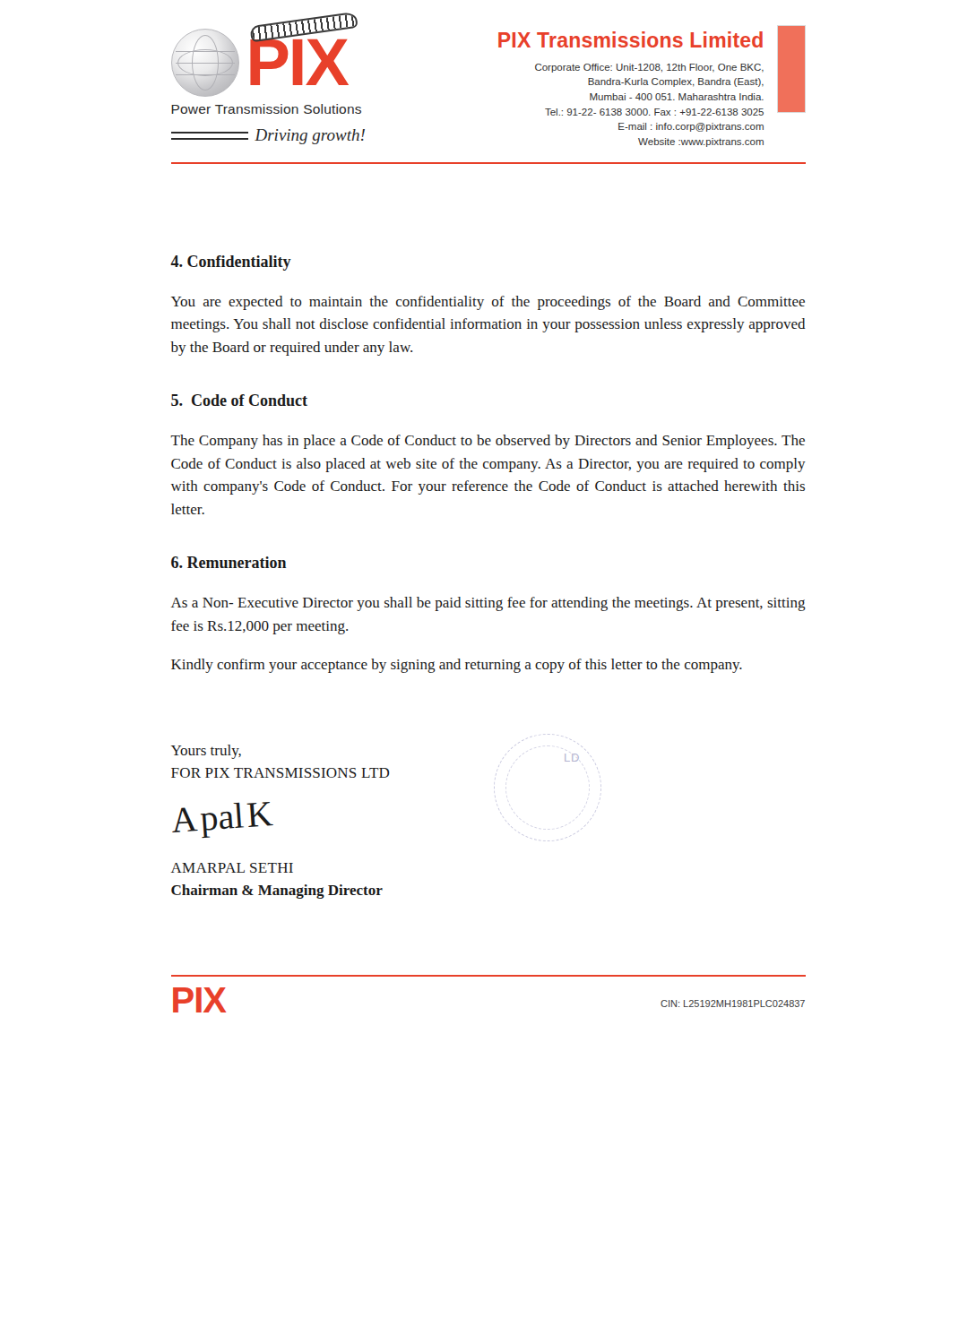PIX
Power Transmission Solutions
Driving growth!
PIX Transmissions Limited
Corporate Office: Unit-1208, 12th Floor, One BKC,
Bandra-Kurla Complex, Bandra (East),
Mumbai - 400 051. Maharashtra India.
Tel.: 91-22- 6138 3000. Fax : +91-22-6138 3025
E-mail : info.corp@pixtrans.com
Website :www.pixtrans.com
4. Confidentiality
You are expected to maintain the confidentiality of the proceedings of the Board and Committee meetings. You shall not disclose confidential information in your possession unless expressly approved by the Board or required under any law.
5. Code of Conduct
The Company has in place a Code of Conduct to be observed by Directors and Senior Employees. The Code of Conduct is also placed at web site of the company. As a Director, you are required to comply with company's Code of Conduct. For your reference the Code of Conduct is attached herewith this letter.
6. Remuneration
As a Non- Executive Director you shall be paid sitting fee for attending the meetings. At present, sitting fee is Rs.12,000 per meeting.
Kindly confirm your acceptance by signing and returning a copy of this letter to the company.
LD
Yours truly,
FOR PIX TRANSMISSIONS LTD
A pal K
AMARPAL SETHI
Chairman & Managing Director
PIX
CIN: L25192MH1981PLC024837